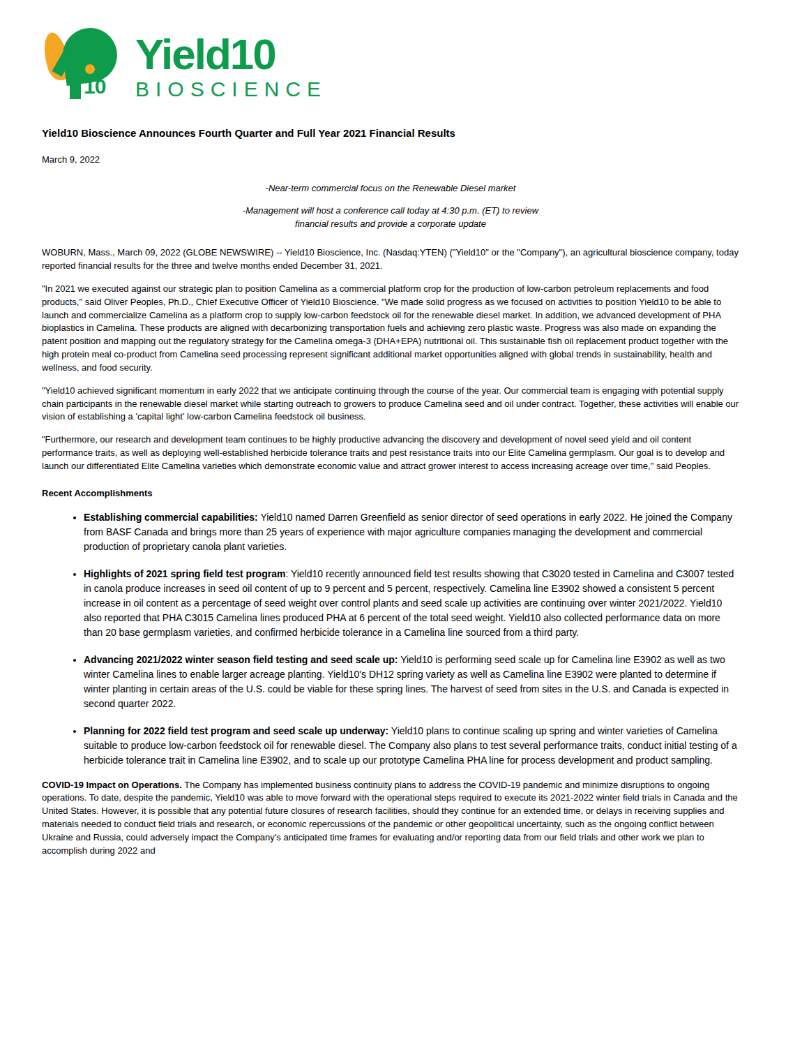10
Yield10
BIOSCIENCE
Yield10 Bioscience Announces Fourth Quarter and Full Year 2021 Financial Results
March 9, 2022
-Near-term commercial focus on the Renewable Diesel market
-Management will host a conference call today at 4:30 p.m. (ET) to review
financial results and provide a corporate update
WOBURN, Mass., March 09, 2022 (GLOBE NEWSWIRE) -- Yield10 Bioscience, Inc. (Nasdaq:YTEN) ("Yield10" or the "Company"), an agricultural bioscience company, today reported financial results for the three and twelve months ended December 31, 2021.
"In 2021 we executed against our strategic plan to position Camelina as a commercial platform crop for the production of low-carbon petroleum replacements and food products," said Oliver Peoples, Ph.D., Chief Executive Officer of Yield10 Bioscience. "We made solid progress as we focused on activities to position Yield10 to be able to launch and commercialize Camelina as a platform crop to supply low-carbon feedstock oil for the renewable diesel market. In addition, we advanced development of PHA bioplastics in Camelina. These products are aligned with decarbonizing transportation fuels and achieving zero plastic waste. Progress was also made on expanding the patent position and mapping out the regulatory strategy for the Camelina omega-3 (DHA+EPA) nutritional oil. This sustainable fish oil replacement product together with the high protein meal co-product from Camelina seed processing represent significant additional market opportunities aligned with global trends in sustainability, health and wellness, and food security.
"Yield10 achieved significant momentum in early 2022 that we anticipate continuing through the course of the year. Our commercial team is engaging with potential supply chain participants in the renewable diesel market while starting outreach to growers to produce Camelina seed and oil under contract. Together, these activities will enable our vision of establishing a 'capital light' low-carbon Camelina feedstock oil business.
"Furthermore, our research and development team continues to be highly productive advancing the discovery and development of novel seed yield and oil content performance traits, as well as deploying well-established herbicide tolerance traits and pest resistance traits into our Elite Camelina germplasm. Our goal is to develop and launch our differentiated Elite Camelina varieties which demonstrate economic value and attract grower interest to access increasing acreage over time," said Peoples.
Recent Accomplishments
Establishing commercial capabilities: Yield10 named Darren Greenfield as senior director of seed operations in early 2022. He joined the Company from BASF Canada and brings more than 25 years of experience with major agriculture companies managing the development and commercial production of proprietary canola plant varieties.
Highlights of 2021 spring field test program: Yield10 recently announced field test results showing that C3020 tested in Camelina and C3007 tested in canola produce increases in seed oil content of up to 9 percent and 5 percent, respectively. Camelina line E3902 showed a consistent 5 percent increase in oil content as a percentage of seed weight over control plants and seed scale up activities are continuing over winter 2021/2022. Yield10 also reported that PHA C3015 Camelina lines produced PHA at 6 percent of the total seed weight. Yield10 also collected performance data on more than 20 base germplasm varieties, and confirmed herbicide tolerance in a Camelina line sourced from a third party.
Advancing 2021/2022 winter season field testing and seed scale up: Yield10 is performing seed scale up for Camelina line E3902 as well as two winter Camelina lines to enable larger acreage planting. Yield10's DH12 spring variety as well as Camelina line E3902 were planted to determine if winter planting in certain areas of the U.S. could be viable for these spring lines. The harvest of seed from sites in the U.S. and Canada is expected in second quarter 2022.
Planning for 2022 field test program and seed scale up underway: Yield10 plans to continue scaling up spring and winter varieties of Camelina suitable to produce low-carbon feedstock oil for renewable diesel. The Company also plans to test several performance traits, conduct initial testing of a herbicide tolerance trait in Camelina line E3902, and to scale up our prototype Camelina PHA line for process development and product sampling.
COVID-19 Impact on Operations. The Company has implemented business continuity plans to address the COVID-19 pandemic and minimize disruptions to ongoing operations. To date, despite the pandemic, Yield10 was able to move forward with the operational steps required to execute its 2021-2022 winter field trials in Canada and the United States. However, it is possible that any potential future closures of research facilities, should they continue for an extended time, or delays in receiving supplies and materials needed to conduct field trials and research, or economic repercussions of the pandemic or other geopolitical uncertainty, such as the ongoing conflict between Ukraine and Russia, could adversely impact the Company's anticipated time frames for evaluating and/or reporting data from our field trials and other work we plan to accomplish during 2022 and